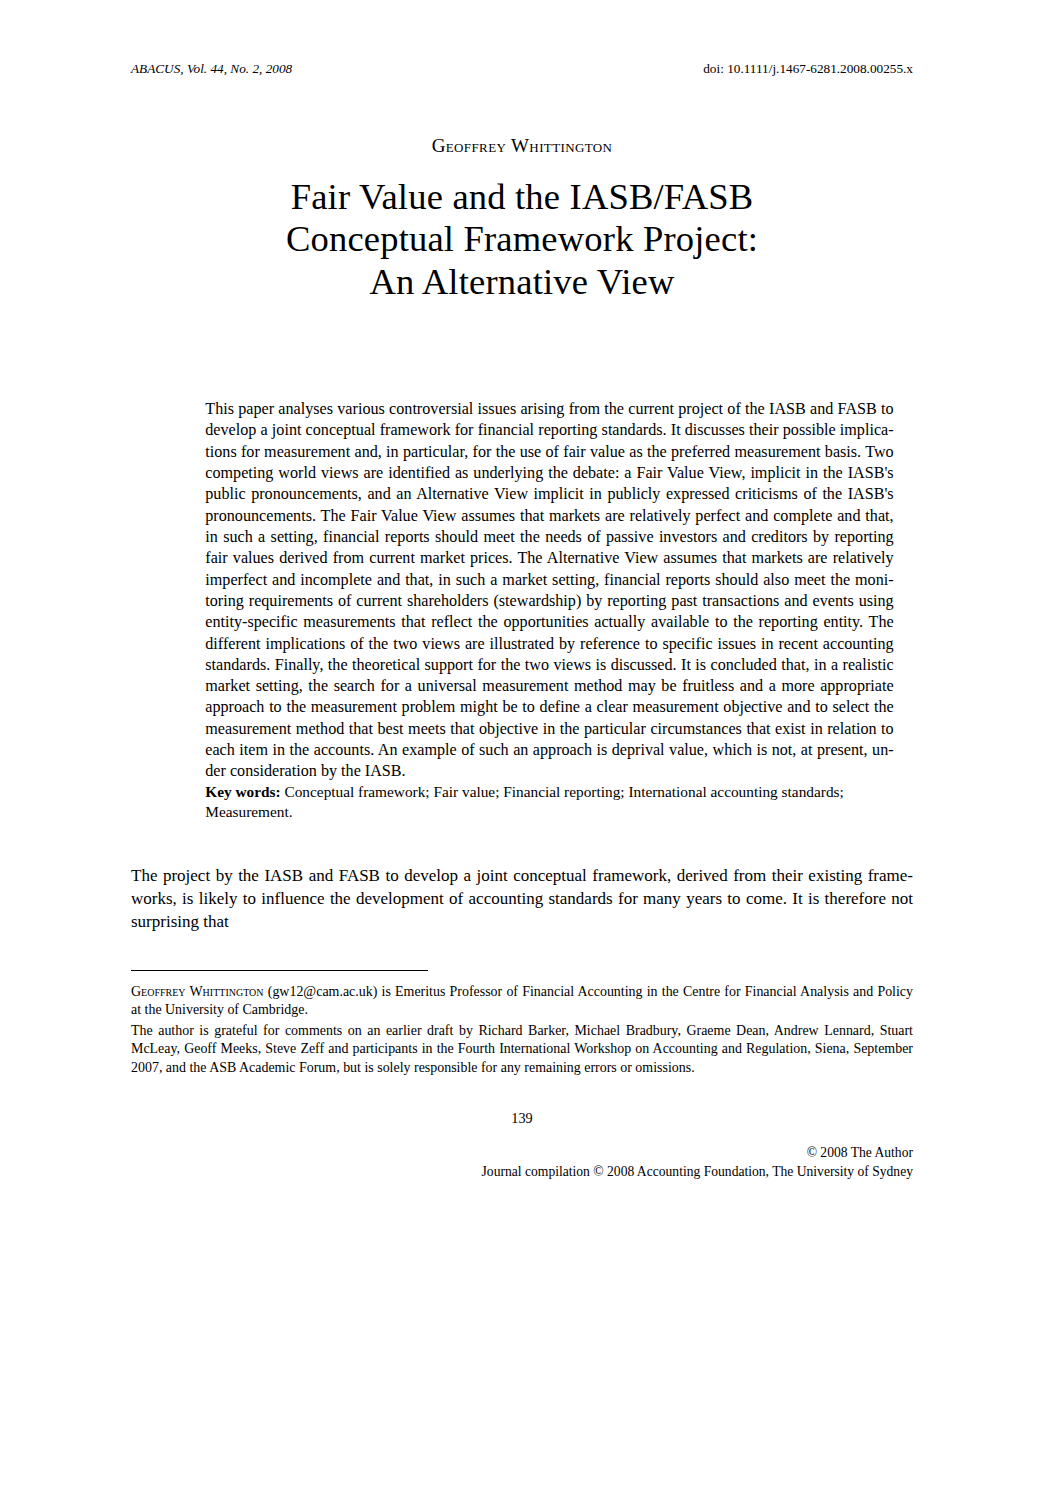ABACUS, Vol. 44, No. 2, 2008 doi: 10.1111/j.1467-6281.2008.00255.x
Geoffrey Whittington
Fair Value and the IASB/FASB
Conceptual Framework Project:
An Alternative View
This paper analyses various controversial issues arising from the current project of the IASB and FASB to develop a joint conceptual framework for financial reporting standards. It discusses their possible implications for measurement and, in particular, for the use of fair value as the preferred measurement basis. Two competing world views are identified as underlying the debate: a Fair Value View, implicit in the IASB's public pronouncements, and an Alternative View implicit in publicly expressed criticisms of the IASB's pronouncements. The Fair Value View assumes that markets are relatively perfect and complete and that, in such a setting, financial reports should meet the needs of passive investors and creditors by reporting fair values derived from current market prices. The Alternative View assumes that markets are relatively imperfect and incomplete and that, in such a market setting, financial reports should also meet the monitoring requirements of current shareholders (stewardship) by reporting past transactions and events using entity-specific measurements that reflect the opportunities actually available to the reporting entity. The different implications of the two views are illustrated by reference to specific issues in recent accounting standards. Finally, the theoretical support for the two views is discussed. It is concluded that, in a realistic market setting, the search for a universal measurement method may be fruitless and a more appropriate approach to the measurement problem might be to define a clear measurement objective and to select the measurement method that best meets that objective in the particular circumstances that exist in relation to each item in the accounts. An example of such an approach is deprival value, which is not, at present, under consideration by the IASB.
Key words: Conceptual framework; Fair value; Financial reporting; International accounting standards; Measurement.
The project by the IASB and FASB to develop a joint conceptual framework, derived from their existing frameworks, is likely to influence the development of accounting standards for many years to come. It is therefore not surprising that
Geoffrey Whittington (gw12@cam.ac.uk) is Emeritus Professor of Financial Accounting in the Centre for Financial Analysis and Policy at the University of Cambridge.
The author is grateful for comments on an earlier draft by Richard Barker, Michael Bradbury, Graeme Dean, Andrew Lennard, Stuart McLeay, Geoff Meeks, Steve Zeff and participants in the Fourth International Workshop on Accounting and Regulation, Siena, September 2007, and the ASB Academic Forum, but is solely responsible for any remaining errors or omissions.
139
© 2008 The Author
Journal compilation © 2008 Accounting Foundation, The University of Sydney